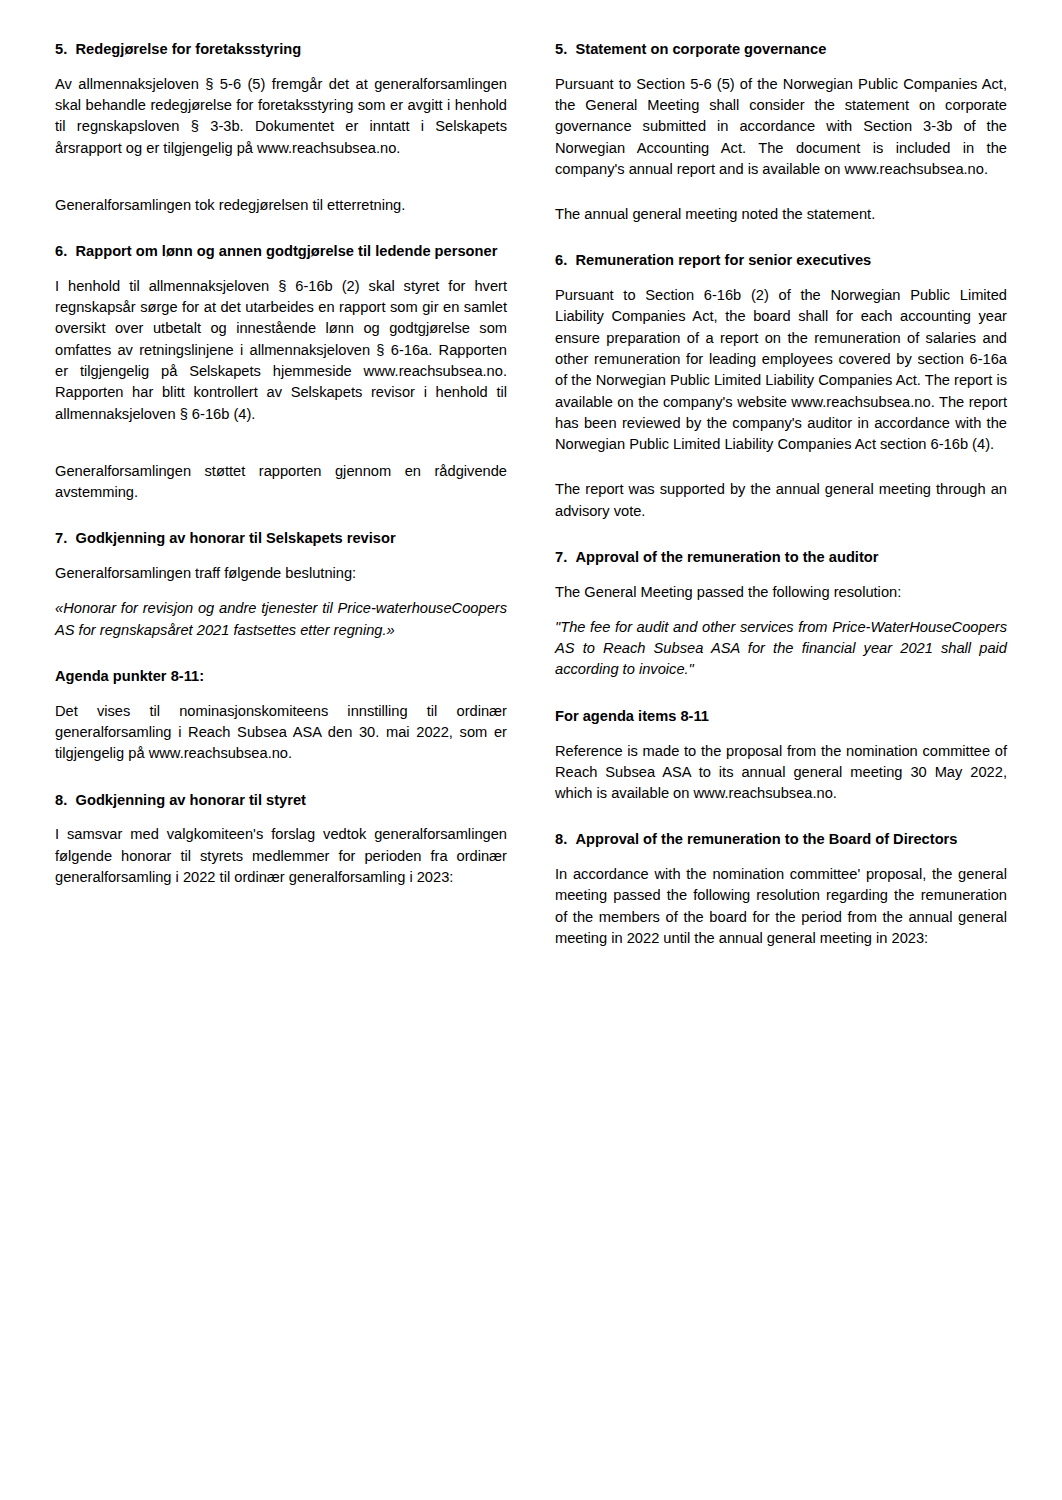5. Redegjørelse for foretaksstyring
Av allmennaksjeloven § 5-6 (5) fremgår det at generalforsamlingen skal behandle redegjørelse for foretaksstyring som er avgitt i henhold til regnskapsloven § 3-3b. Dokumentet er inntatt i Selskapets årsrapport og er tilgjengelig på www.reachsubsea.no.
Generalforsamlingen tok redegjørelsen til etterretning.
6. Rapport om lønn og annen godtgjørelse til ledende personer
I henhold til allmennaksjeloven § 6-16b (2) skal styret for hvert regnskapsår sørge for at det utarbeides en rapport som gir en samlet oversikt over utbetalt og innestående lønn og godtgjørelse som omfattes av retningslinjene i allmennaksjeloven § 6-16a. Rapporten er tilgjengelig på Selskapets hjemmeside www.reachsubsea.no. Rapporten har blitt kontrollert av Selskapets revisor i henhold til allmennaksjeloven § 6-16b (4).
Generalforsamlingen støttet rapporten gjennom en rådgivende avstemming.
7. Godkjenning av honorar til Selskapets revisor
Generalforsamlingen traff følgende beslutning:
«Honorar for revisjon og andre tjenester til Price-waterhouseCoopers AS for regnskapsåret 2021 fastsettes etter regning.»
Agenda punkter 8-11:
Det vises til nominasjonskomiteens innstilling til ordinær generalforsamling i Reach Subsea ASA den 30. mai 2022, som er tilgjengelig på www.reachsubsea.no.
8. Godkjenning av honorar til styret
I samsvar med valgkomiteen's forslag vedtok generalforsamlingen følgende honorar til styrets medlemmer for perioden fra ordinær generalforsamling i 2022 til ordinær generalforsamling i 2023:
5. Statement on corporate governance
Pursuant to Section 5-6 (5) of the Norwegian Public Companies Act, the General Meeting shall consider the statement on corporate governance submitted in accordance with Section 3-3b of the Norwegian Accounting Act. The document is included in the company's annual report and is available on www.reachsubsea.no.
The annual general meeting noted the statement.
6. Remuneration report for senior executives
Pursuant to Section 6-16b (2) of the Norwegian Public Limited Liability Companies Act, the board shall for each accounting year ensure preparation of a report on the remuneration of salaries and other remuneration for leading employees covered by section 6-16a of the Norwegian Public Limited Liability Companies Act. The report is available on the company's website www.reachsubsea.no. The report has been reviewed by the company's auditor in accordance with the Norwegian Public Limited Liability Companies Act section 6-16b (4).
The report was supported by the annual general meeting through an advisory vote.
7. Approval of the remuneration to the auditor
The General Meeting passed the following resolution:
"The fee for audit and other services from Price-WaterHouseCoopers AS to Reach Subsea ASA for the financial year 2021 shall paid according to invoice."
For agenda items 8-11
Reference is made to the proposal from the nomination committee of Reach Subsea ASA to its annual general meeting 30 May 2022, which is available on www.reachsubsea.no.
8. Approval of the remuneration to the Board of Directors
In accordance with the nomination committee' proposal, the general meeting passed the following resolution regarding the remuneration of the members of the board for the period from the annual general meeting in 2022 until the annual general meeting in 2023: